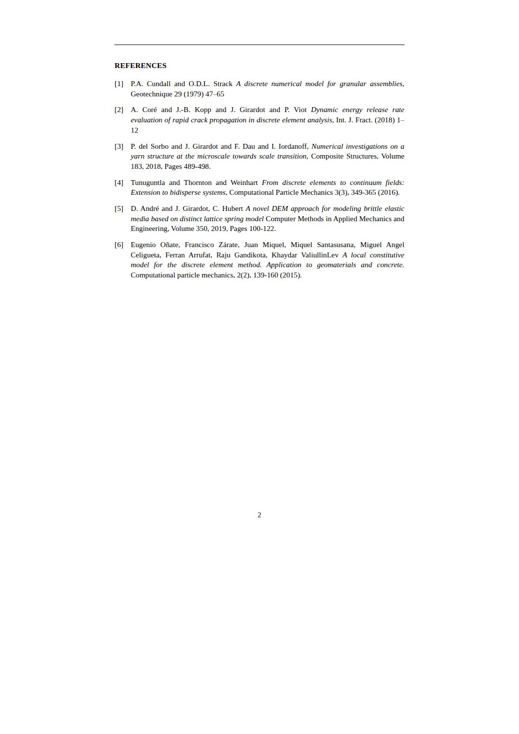REFERENCES
[1] P.A. Cundall and O.D.L. Strack A discrete numerical model for granular assemblies, Geotechnique 29 (1979) 47–65
[2] A. Coré and J.-B. Kopp and J. Girardot and P. Viot Dynamic energy release rate evaluation of rapid crack propagation in discrete element analysis, Int. J. Fract. (2018) 1–12
[3] P. del Sorbo and J. Girardot and F. Dau and I. Iordanoff, Numerical investigations on a yarn structure at the microscale towards scale transition, Composite Structures, Volume 183, 2018, Pages 489-498.
[4] Tunuguntla and Thornton and Weinhart From discrete elements to continuum fields: Extension to bidisperse systems, Computational Particle Mechanics 3(3), 349-365 (2016).
[5] D. André and J. Girardot, C. Hubert A novel DEM approach for modeling brittle elastic media based on distinct lattice spring model Computer Methods in Applied Mechanics and Engineering, Volume 350, 2019, Pages 100-122.
[6] Eugenio Oñate, Francisco Zárate, Juan Miquel, Miquel Santasusana, Miguel Angel Celigueta, Ferran Arrufat, Raju Gandikota, Khaydar ValiullinLev A local constitutive model for the discrete element method. Application to geomaterials and concrete. Computational particle mechanics, 2(2), 139-160 (2015).
2